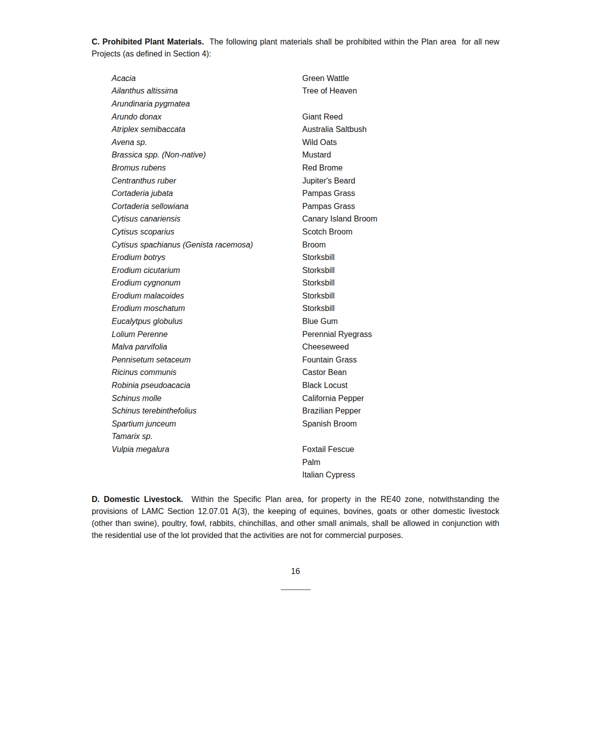C. Prohibited Plant Materials. The following plant materials shall be prohibited within the Plan area for all new Projects (as defined in Section 4):
| Acacia | Green Wattle |
| Ailanthus altissima | Tree of Heaven |
| Arundinaria pygmatea | |
| Arundo donax | Giant Reed |
| Atriplex semibaccata | Australia Saltbush |
| Avena sp. | Wild Oats |
| Brassica spp. (Non-native) | Mustard |
| Bromus rubens | Red Brome |
| Centranthus ruber | Jupiter's Beard |
| Cortaderia jubata | Pampas Grass |
| Cortaderia sellowiana | Pampas Grass |
| Cytisus canariensis | Canary Island Broom |
| Cytisus scoparius | Scotch Broom |
| Cytisus spachianus (Genista racemosa) | Broom |
| Erodium botrys | Storksbill |
| Erodium cicutarium | Storksbill |
| Erodium cygnonum | Storksbill |
| Erodium malacoides | Storksbill |
| Erodium moschatum | Storksbill |
| Eucalytpus globulus | Blue Gum |
| Lolium Perenne | Perennial Ryegrass |
| Malva parvifolia | Cheeseweed |
| Pennisetum setaceum | Fountain Grass |
| Ricinus communis | Castor Bean |
| Robinia pseudoacacia | Black Locust |
| Schinus molle | California Pepper |
| Schinus terebinthefolius | Brazilian Pepper |
| Spartium junceum | Spanish Broom |
| Tamarix sp. | |
| Vulpia megalura | Foxtail Fescue |
| | Palm |
| | Italian Cypress |
D. Domestic Livestock. Within the Specific Plan area, for property in the RE40 zone, notwithstanding the provisions of LAMC Section 12.07.01 A(3), the keeping of equines, bovines, goats or other domestic livestock (other than swine), poultry, fowl, rabbits, chinchillas, and other small animals, shall be allowed in conjunction with the residential use of the lot provided that the activities are not for commercial purposes.
16